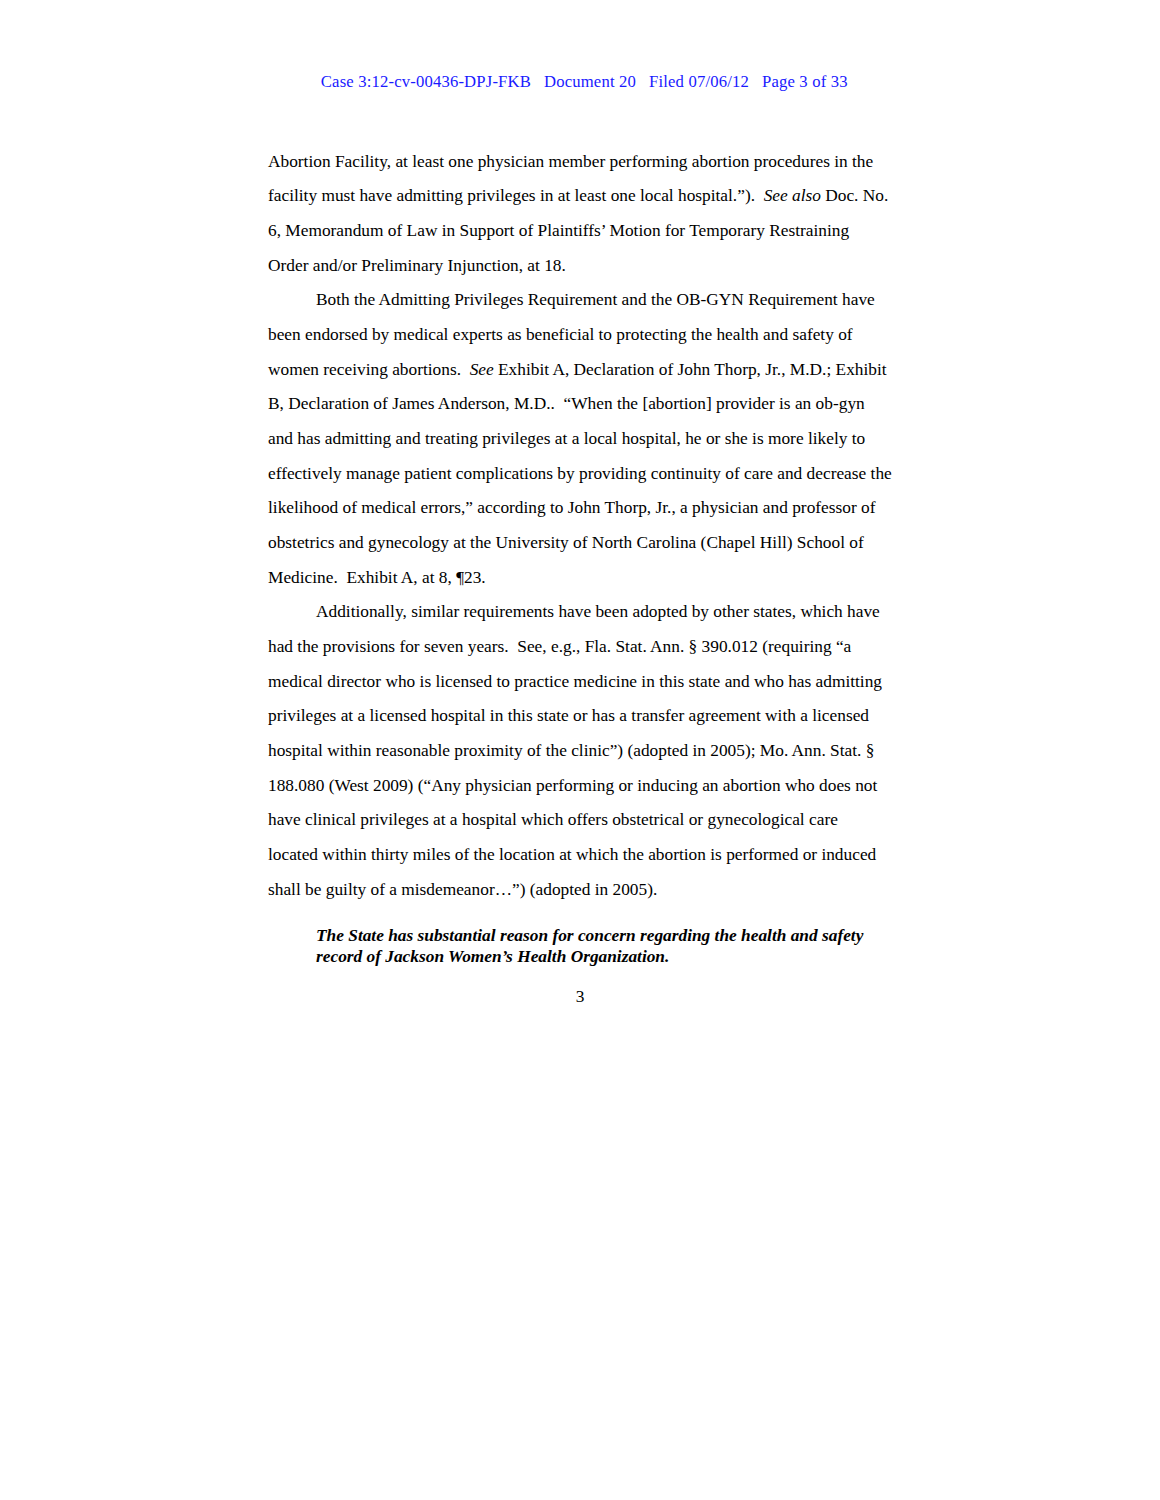Case 3:12-cv-00436-DPJ-FKB Document 20 Filed 07/06/12 Page 3 of 33
Abortion Facility, at least one physician member performing abortion procedures in the facility must have admitting privileges in at least one local hospital.”). See also Doc. No. 6, Memorandum of Law in Support of Plaintiffs’ Motion for Temporary Restraining Order and/or Preliminary Injunction, at 18.
Both the Admitting Privileges Requirement and the OB-GYN Requirement have been endorsed by medical experts as beneficial to protecting the health and safety of women receiving abortions. See Exhibit A, Declaration of John Thorp, Jr., M.D.; Exhibit B, Declaration of James Anderson, M.D.. “When the [abortion] provider is an ob-gyn and has admitting and treating privileges at a local hospital, he or she is more likely to effectively manage patient complications by providing continuity of care and decrease the likelihood of medical errors,” according to John Thorp, Jr., a physician and professor of obstetrics and gynecology at the University of North Carolina (Chapel Hill) School of Medicine. Exhibit A, at 8, ¶23.
Additionally, similar requirements have been adopted by other states, which have had the provisions for seven years. See, e.g., Fla. Stat. Ann. § 390.012 (requiring “a medical director who is licensed to practice medicine in this state and who has admitting privileges at a licensed hospital in this state or has a transfer agreement with a licensed hospital within reasonable proximity of the clinic”) (adopted in 2005); Mo. Ann. Stat. § 188.080 (West 2009) (“Any physician performing or inducing an abortion who does not have clinical privileges at a hospital which offers obstetrical or gynecological care located within thirty miles of the location at which the abortion is performed or induced shall be guilty of a misdemeanor…”) (adopted in 2005).
The State has substantial reason for concern regarding the health and safety record of Jackson Women’s Health Organization.
3